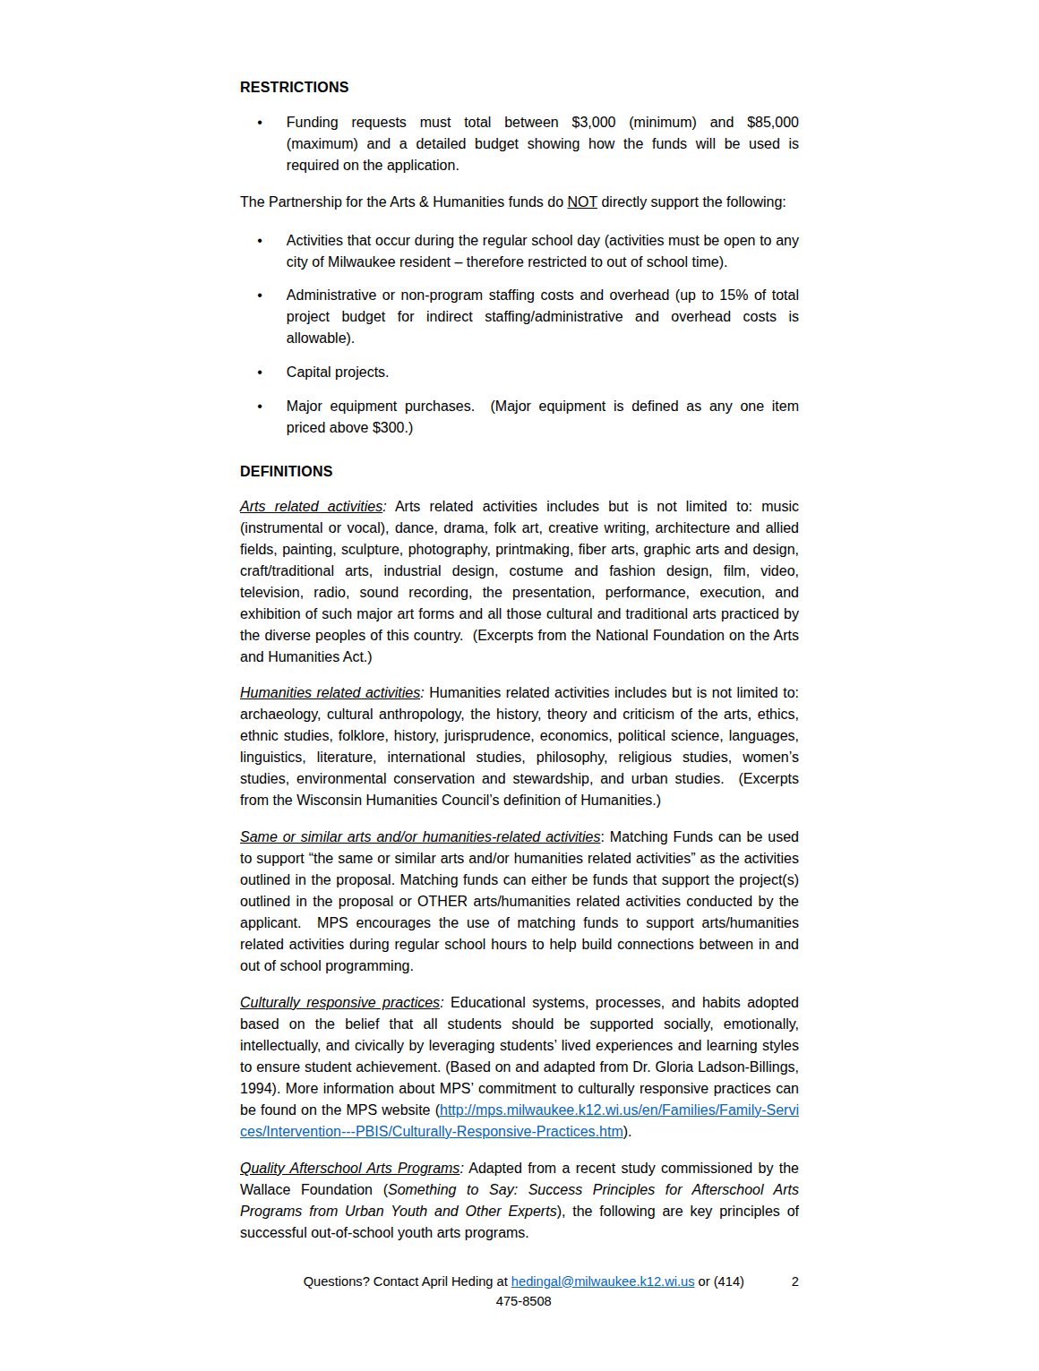RESTRICTIONS
Funding requests must total between $3,000 (minimum) and $85,000 (maximum) and a detailed budget showing how the funds will be used is required on the application.
The Partnership for the Arts & Humanities funds do NOT directly support the following:
Activities that occur during the regular school day (activities must be open to any city of Milwaukee resident – therefore restricted to out of school time).
Administrative or non-program staffing costs and overhead (up to 15% of total project budget for indirect staffing/administrative and overhead costs is allowable).
Capital projects.
Major equipment purchases. (Major equipment is defined as any one item priced above $300.)
DEFINITIONS
Arts related activities: Arts related activities includes but is not limited to: music (instrumental or vocal), dance, drama, folk art, creative writing, architecture and allied fields, painting, sculpture, photography, printmaking, fiber arts, graphic arts and design, craft/traditional arts, industrial design, costume and fashion design, film, video, television, radio, sound recording, the presentation, performance, execution, and exhibition of such major art forms and all those cultural and traditional arts practiced by the diverse peoples of this country. (Excerpts from the National Foundation on the Arts and Humanities Act.)
Humanities related activities: Humanities related activities includes but is not limited to: archaeology, cultural anthropology, the history, theory and criticism of the arts, ethics, ethnic studies, folklore, history, jurisprudence, economics, political science, languages, linguistics, literature, international studies, philosophy, religious studies, women’s studies, environmental conservation and stewardship, and urban studies. (Excerpts from the Wisconsin Humanities Council’s definition of Humanities.)
Same or similar arts and/or humanities-related activities: Matching Funds can be used to support “the same or similar arts and/or humanities related activities” as the activities outlined in the proposal. Matching funds can either be funds that support the project(s) outlined in the proposal or OTHER arts/humanities related activities conducted by the applicant. MPS encourages the use of matching funds to support arts/humanities related activities during regular school hours to help build connections between in and out of school programming.
Culturally responsive practices: Educational systems, processes, and habits adopted based on the belief that all students should be supported socially, emotionally, intellectually, and civically by leveraging students’ lived experiences and learning styles to ensure student achievement. (Based on and adapted from Dr. Gloria Ladson-Billings, 1994). More information about MPS’ commitment to culturally responsive practices can be found on the MPS website (http://mps.milwaukee.k12.wi.us/en/Families/Family-Services/Intervention---PBIS/Culturally-Responsive-Practices.htm).
Quality Afterschool Arts Programs: Adapted from a recent study commissioned by the Wallace Foundation (Something to Say: Success Principles for Afterschool Arts Programs from Urban Youth and Other Experts), the following are key principles of successful out-of-school youth arts programs.
Questions? Contact April Heding at hedingal@milwaukee.k12.wi.us or (414) 475-8508
2